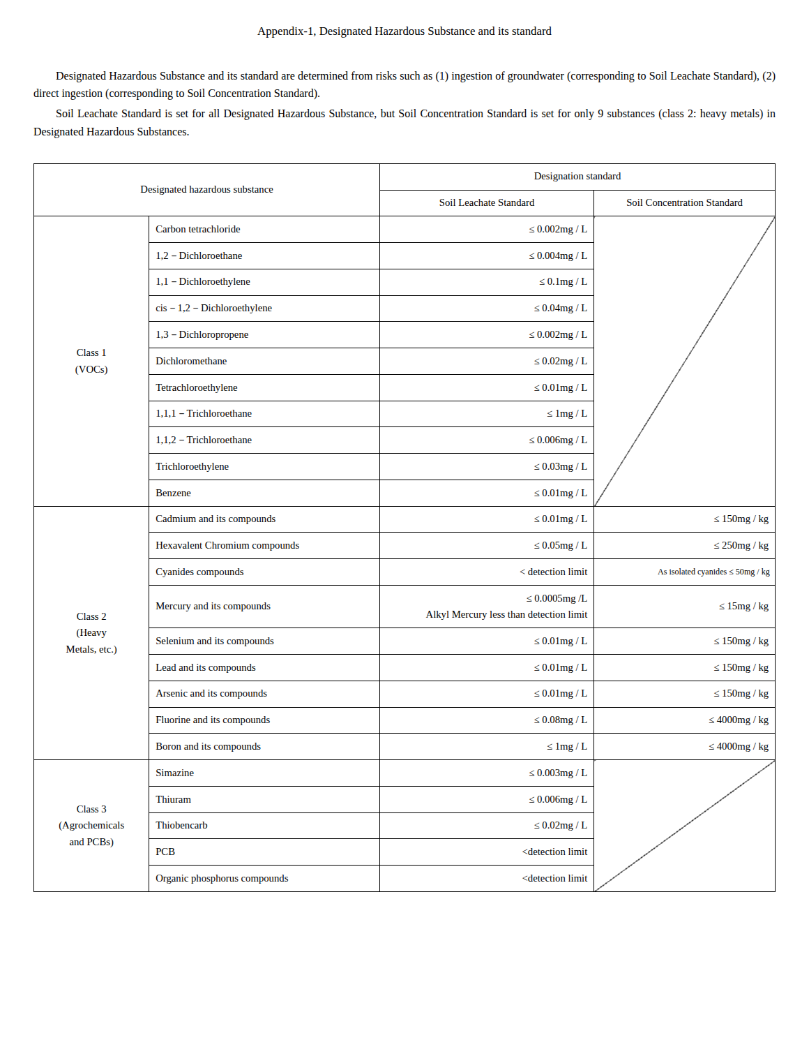Appendix-1, Designated Hazardous Substance and its standard
Designated Hazardous Substance and its standard are determined from risks such as (1) ingestion of groundwater (corresponding to Soil Leachate Standard), (2) direct ingestion (corresponding to Soil Concentration Standard).
Soil Leachate Standard is set for all Designated Hazardous Substance, but Soil Concentration Standard is set for only 9 substances (class 2: heavy metals) in Designated Hazardous Substances.
| Designated hazardous substance | Designation standard |
| --- | --- |
| Soil Leachate Standard | Soil Concentration Standard |
| Class 1 (VOCs) | Carbon tetrachloride | ≤ 0.002mg / L | |
| 1,2－Dichloroethane | ≤ 0.004mg / L |
| 1,1－Dichloroethylene | ≤ 0.1mg / L |
| cis－1,2－Dichloroethylene | ≤ 0.04mg / L |
| 1,3－Dichloropropene | ≤ 0.002mg / L |
| Dichloromethane | ≤ 0.02mg / L |
| Tetrachloroethylene | ≤ 0.01mg / L |
| 1,1,1－Trichloroethane | ≤ 1mg / L |
| 1,1,2－Trichloroethane | ≤ 0.006mg / L |
| Trichloroethylene | ≤ 0.03mg / L |
| Benzene | ≤ 0.01mg / L |
| Class 2 (Heavy Metals, etc.) | Cadmium and its compounds | ≤ 0.01mg / L | ≤ 150mg / kg |
| Hexavalent Chromium compounds | ≤ 0.05mg / L | ≤ 250mg / kg |
| Cyanides compounds | < detection limit | As isolated cyanides ≤ 50mg / kg |
| Mercury and its compounds | ≤ 0.0005mg /L Alkyl Mercury less than detection limit | ≤ 15mg / kg |
| Selenium and its compounds | ≤ 0.01mg / L | ≤ 150mg / kg |
| Lead and its compounds | ≤ 0.01mg / L | ≤ 150mg / kg |
| Arsenic and its compounds | ≤ 0.01mg / L | ≤ 150mg / kg |
| Fluorine and its compounds | ≤ 0.08mg / L | ≤ 4000mg / kg |
| Boron and its compounds | ≤ 1mg / L | ≤ 4000mg / kg |
| Class 3 (Agrochemicals and PCBs) | Simazine | ≤ 0.003mg / L | |
| Thiuram | ≤ 0.006mg / L |
| Thiobencarb | ≤ 0.02mg / L |
| PCB | <detection limit |
| Organic phosphorus compounds | <detection limit |